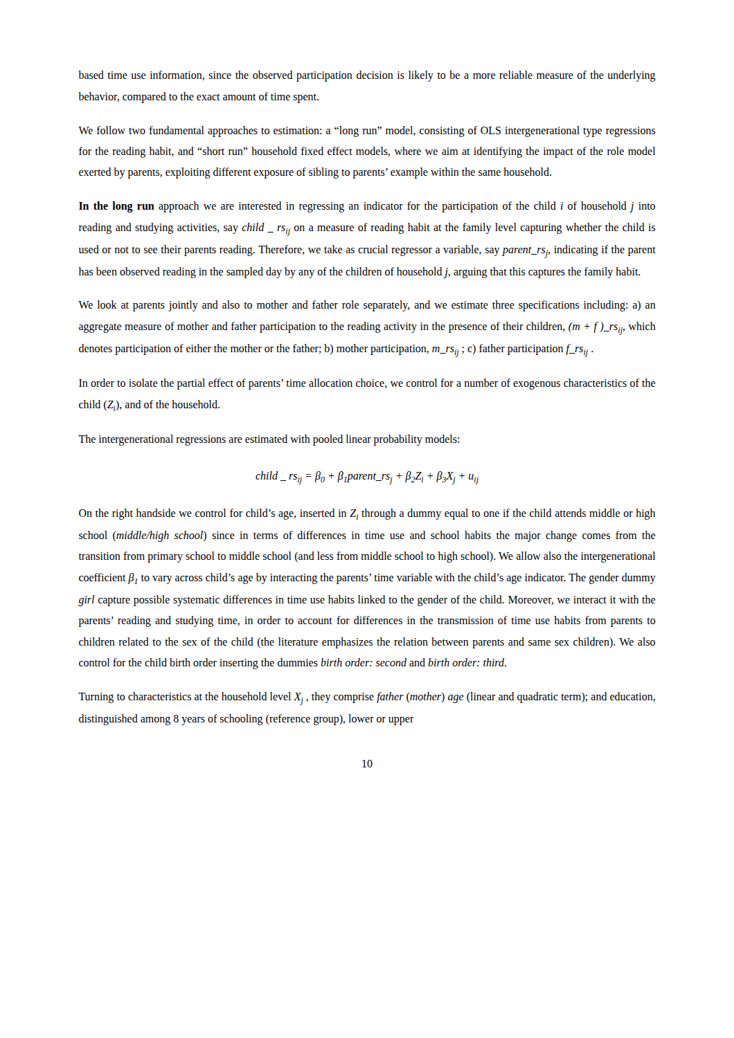based time use information, since the observed participation decision is likely to be a more reliable measure of the underlying behavior, compared to the exact amount of time spent.
We follow two fundamental approaches to estimation: a “long run” model, consisting of OLS intergenerational type regressions for the reading habit, and “short run” household fixed effect models, where we aim at identifying the impact of the role model exerted by parents, exploiting different exposure of sibling to parents’ example within the same household.
In the long run approach we are interested in regressing an indicator for the participation of the child i of household j into reading and studying activities, say child _ rsij on a measure of reading habit at the family level capturing whether the child is used or not to see their parents reading. Therefore, we take as crucial regressor a variable, say parent_rsj, indicating if the parent has been observed reading in the sampled day by any of the children of household j, arguing that this captures the family habit.
We look at parents jointly and also to mother and father role separately, and we estimate three specifications including: a) an aggregate measure of mother and father participation to the reading activity in the presence of their children, (m + f )_rsij, which denotes participation of either the mother or the father; b) mother participation, m_rsij ; c) father participation f_rsij .
In order to isolate the partial effect of parents’ time allocation choice, we control for a number of exogenous characteristics of the child (Zi), and of the household.
The intergenerational regressions are estimated with pooled linear probability models:
child _ rsij = β0 + β1parent_rsj + β2Zi + β3Xj + uij
On the right handside we control for child’s age, inserted in Zi through a dummy equal to one if the child attends middle or high school (middle/high school) since in terms of differences in time use and school habits the major change comes from the transition from primary school to middle school (and less from middle school to high school). We allow also the intergenerational coefficient β1 to vary across child’s age by interacting the parents’ time variable with the child’s age indicator. The gender dummy girl capture possible systematic differences in time use habits linked to the gender of the child. Moreover, we interact it with the parents’ reading and studying time, in order to account for differences in the transmission of time use habits from parents to children related to the sex of the child (the literature emphasizes the relation between parents and same sex children). We also control for the child birth order inserting the dummies birth order: second and birth order: third.
Turning to characteristics at the household level Xj , they comprise father (mother) age (linear and quadratic term); and education, distinguished among 8 years of schooling (reference group), lower or upper
10